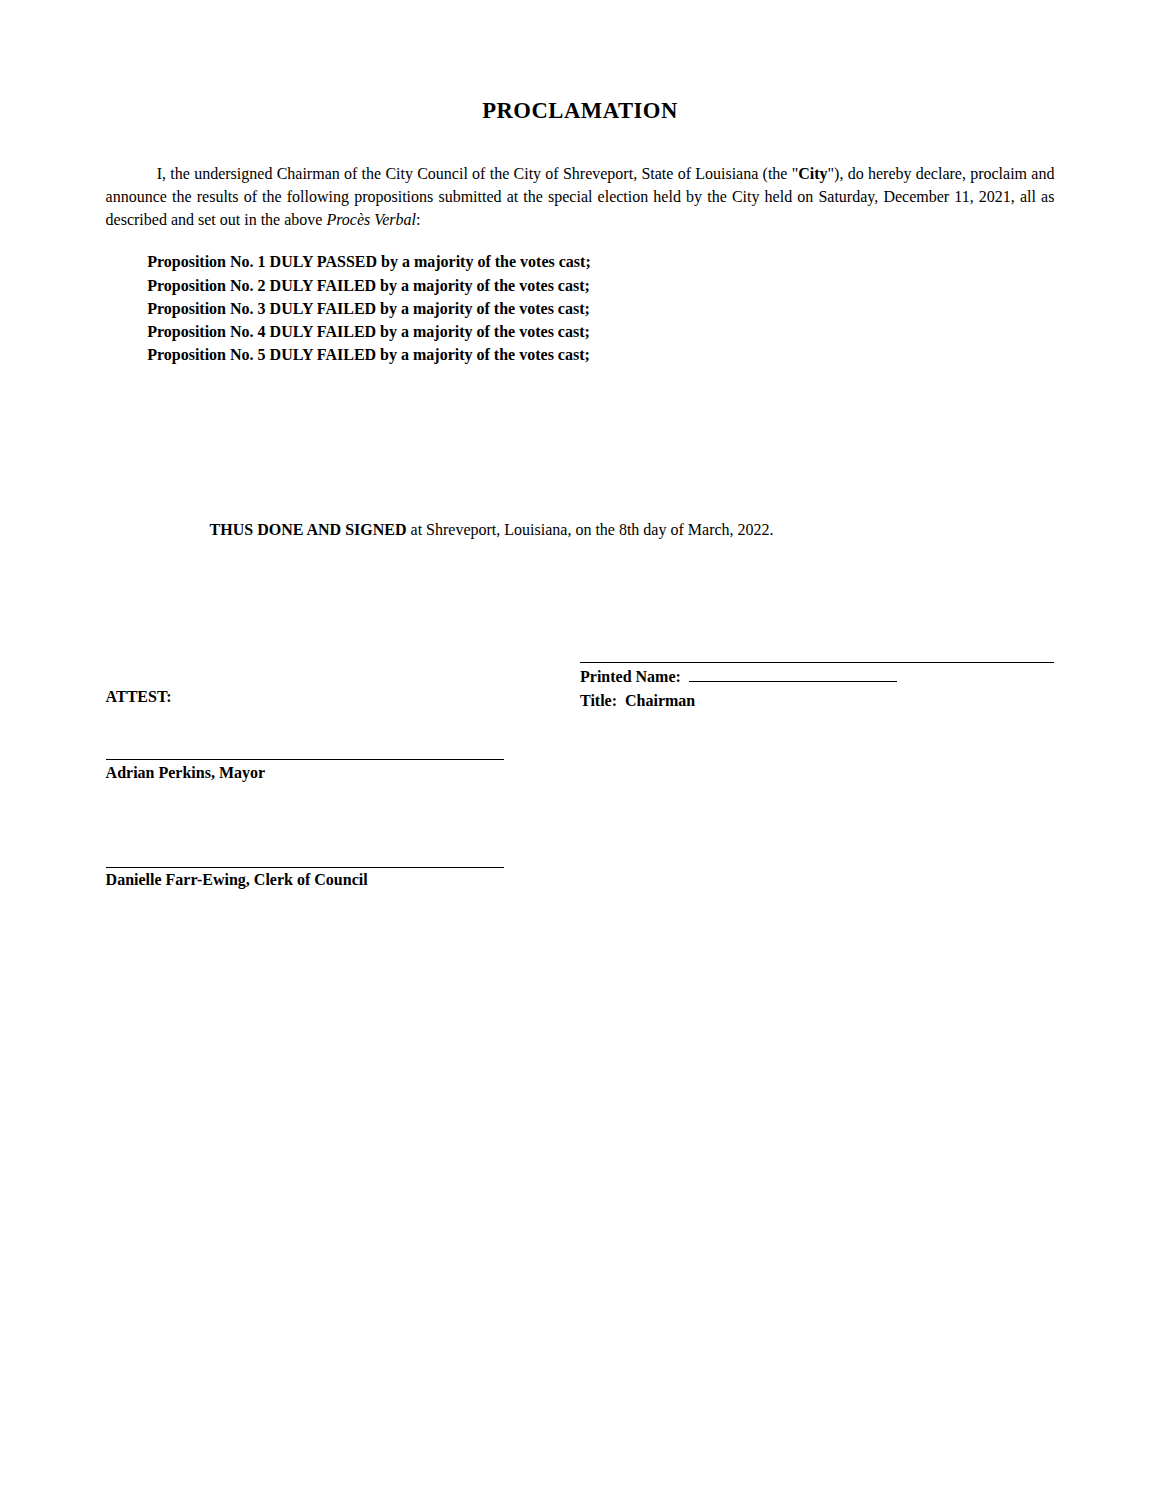PROCLAMATION
I, the undersigned Chairman of the City Council of the City of Shreveport, State of Louisiana (the "City"), do hereby declare, proclaim and announce the results of the following propositions submitted at the special election held by the City held on Saturday, December 11, 2021, all as described and set out in the above Procès Verbal:
Proposition No. 1 DULY PASSED by a majority of the votes cast;
Proposition No. 2 DULY FAILED by a majority of the votes cast;
Proposition No. 3 DULY FAILED by a majority of the votes cast;
Proposition No. 4 DULY FAILED by a majority of the votes cast;
Proposition No. 5 DULY FAILED by a majority of the votes cast;
THUS DONE AND SIGNED at Shreveport, Louisiana, on the 8th day of March, 2022.
Printed Name:
Title: Chairman
ATTEST:
Adrian Perkins, Mayor
Danielle Farr-Ewing, Clerk of Council